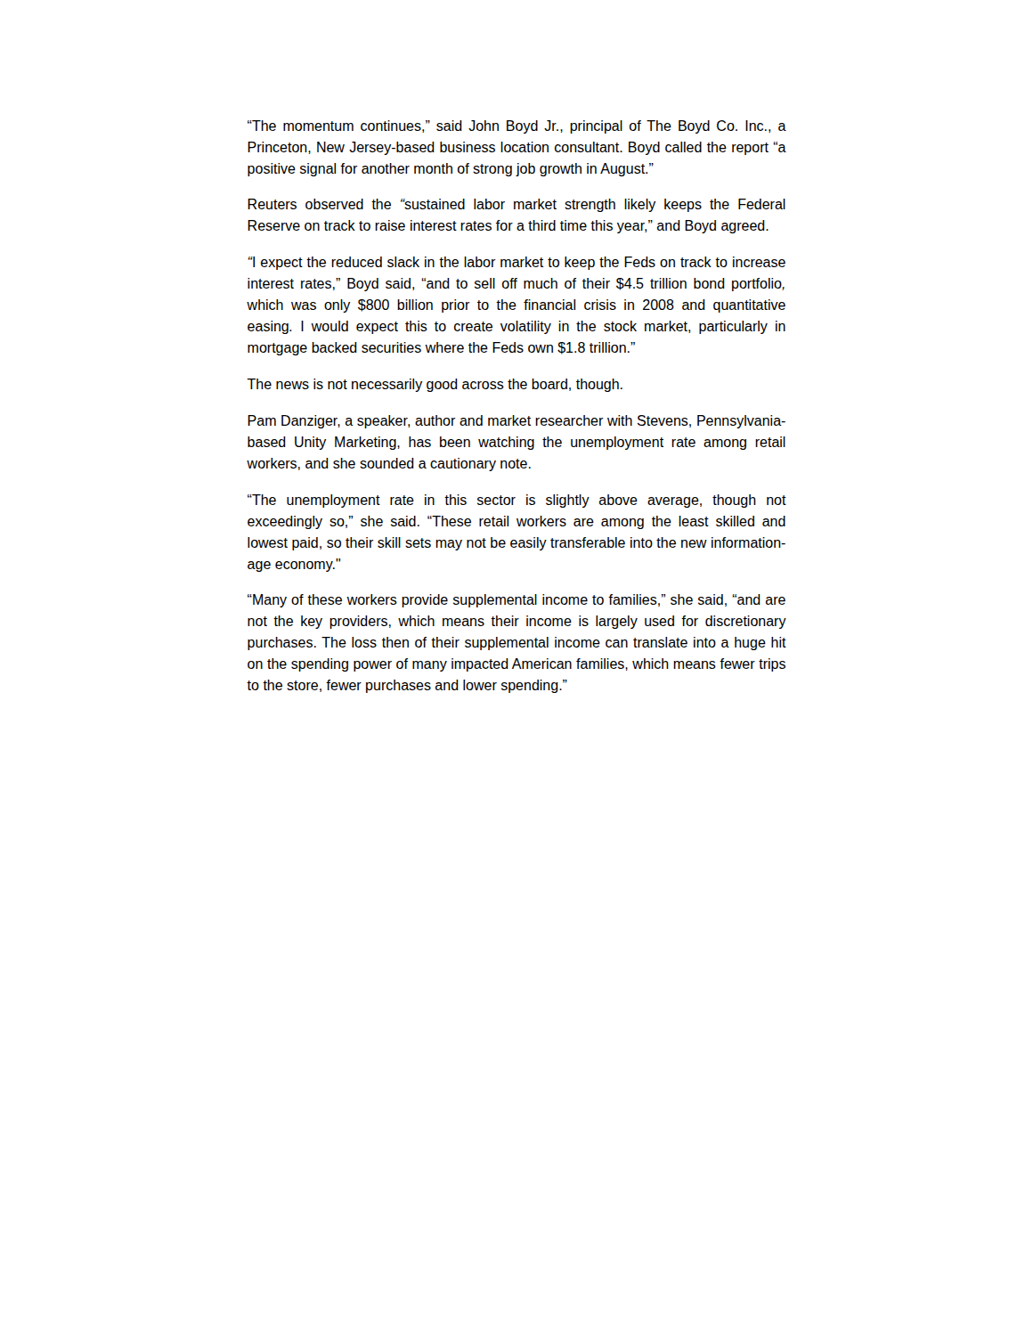“The momentum continues,” said John Boyd Jr., principal of The Boyd Co. Inc., a Princeton, New Jersey-based business location consultant. Boyd called the report “a positive signal for another month of strong job growth in August.”
Reuters observed the “sustained labor market strength likely keeps the Federal Reserve on track to raise interest rates for a third time this year,” and Boyd agreed.
“I expect the reduced slack in the labor market to keep the Feds on track to increase interest rates,” Boyd said, “and to sell off much of their $4.5 trillion bond portfolio, which was only $800 billion prior to the financial crisis in 2008 and quantitative easing. I would expect this to create volatility in the stock market, particularly in mortgage backed securities where the Feds own $1.8 trillion.”
The news is not necessarily good across the board, though.
Pam Danziger, a speaker, author and market researcher with Stevens, Pennsylvania-based Unity Marketing, has been watching the unemployment rate among retail workers, and she sounded a cautionary note.
“The unemployment rate in this sector is slightly above average, though not exceedingly so,” she said. “These retail workers are among the least skilled and lowest paid, so their skill sets may not be easily transferable into the new information-age economy."
“Many of these workers provide supplemental income to families,” she said, “and are not the key providers, which means their income is largely used for discretionary purchases. The loss then of their supplemental income can translate into a huge hit on the spending power of many impacted American families, which means fewer trips to the store, fewer purchases and lower spending.”